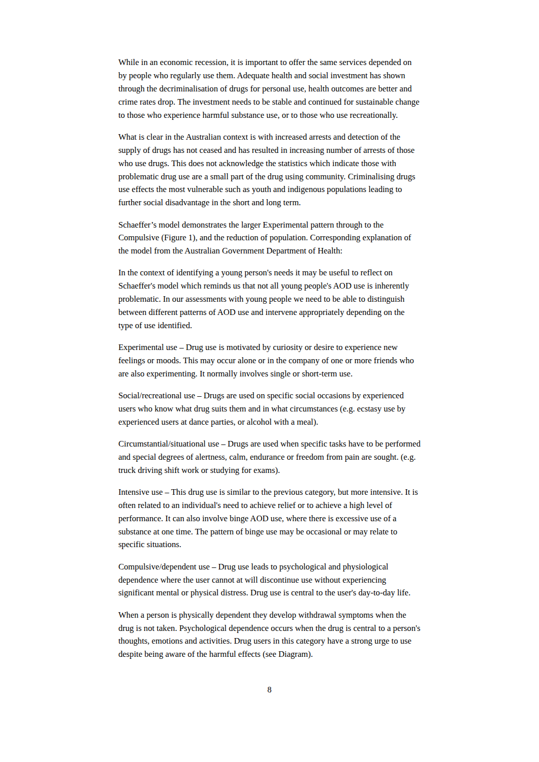While in an economic recession, it is important to offer the same services depended on by people who regularly use them. Adequate health and social investment has shown through the decriminalisation of drugs for personal use, health outcomes are better and crime rates drop. The investment needs to be stable and continued for sustainable change to those who experience harmful substance use, or to those who use recreationally.
What is clear in the Australian context is with increased arrests and detection of the supply of drugs has not ceased and has resulted in increasing number of arrests of those who use drugs. This does not acknowledge the statistics which indicate those with problematic drug use are a small part of the drug using community. Criminalising drugs use effects the most vulnerable such as youth and indigenous populations leading to further social disadvantage in the short and long term.
Schaeffer’s model demonstrates the larger Experimental pattern through to the Compulsive (Figure 1), and the reduction of population. Corresponding explanation of the model from the Australian Government Department of Health:
In the context of identifying a young person's needs it may be useful to reflect on Schaeffer's model which reminds us that not all young people's AOD use is inherently problematic. In our assessments with young people we need to be able to distinguish between different patterns of AOD use and intervene appropriately depending on the type of use identified.
Experimental use – Drug use is motivated by curiosity or desire to experience new feelings or moods. This may occur alone or in the company of one or more friends who are also experimenting. It normally involves single or short-term use.
Social/recreational use – Drugs are used on specific social occasions by experienced users who know what drug suits them and in what circumstances (e.g. ecstasy use by experienced users at dance parties, or alcohol with a meal).
Circumstantial/situational use – Drugs are used when specific tasks have to be performed and special degrees of alertness, calm, endurance or freedom from pain are sought. (e.g. truck driving shift work or studying for exams).
Intensive use – This drug use is similar to the previous category, but more intensive. It is often related to an individual's need to achieve relief or to achieve a high level of performance. It can also involve binge AOD use, where there is excessive use of a substance at one time. The pattern of binge use may be occasional or may relate to specific situations.
Compulsive/dependent use – Drug use leads to psychological and physiological dependence where the user cannot at will discontinue use without experiencing significant mental or physical distress. Drug use is central to the user's day-to-day life.
When a person is physically dependent they develop withdrawal symptoms when the drug is not taken. Psychological dependence occurs when the drug is central to a person's thoughts, emotions and activities. Drug users in this category have a strong urge to use despite being aware of the harmful effects (see Diagram).
8